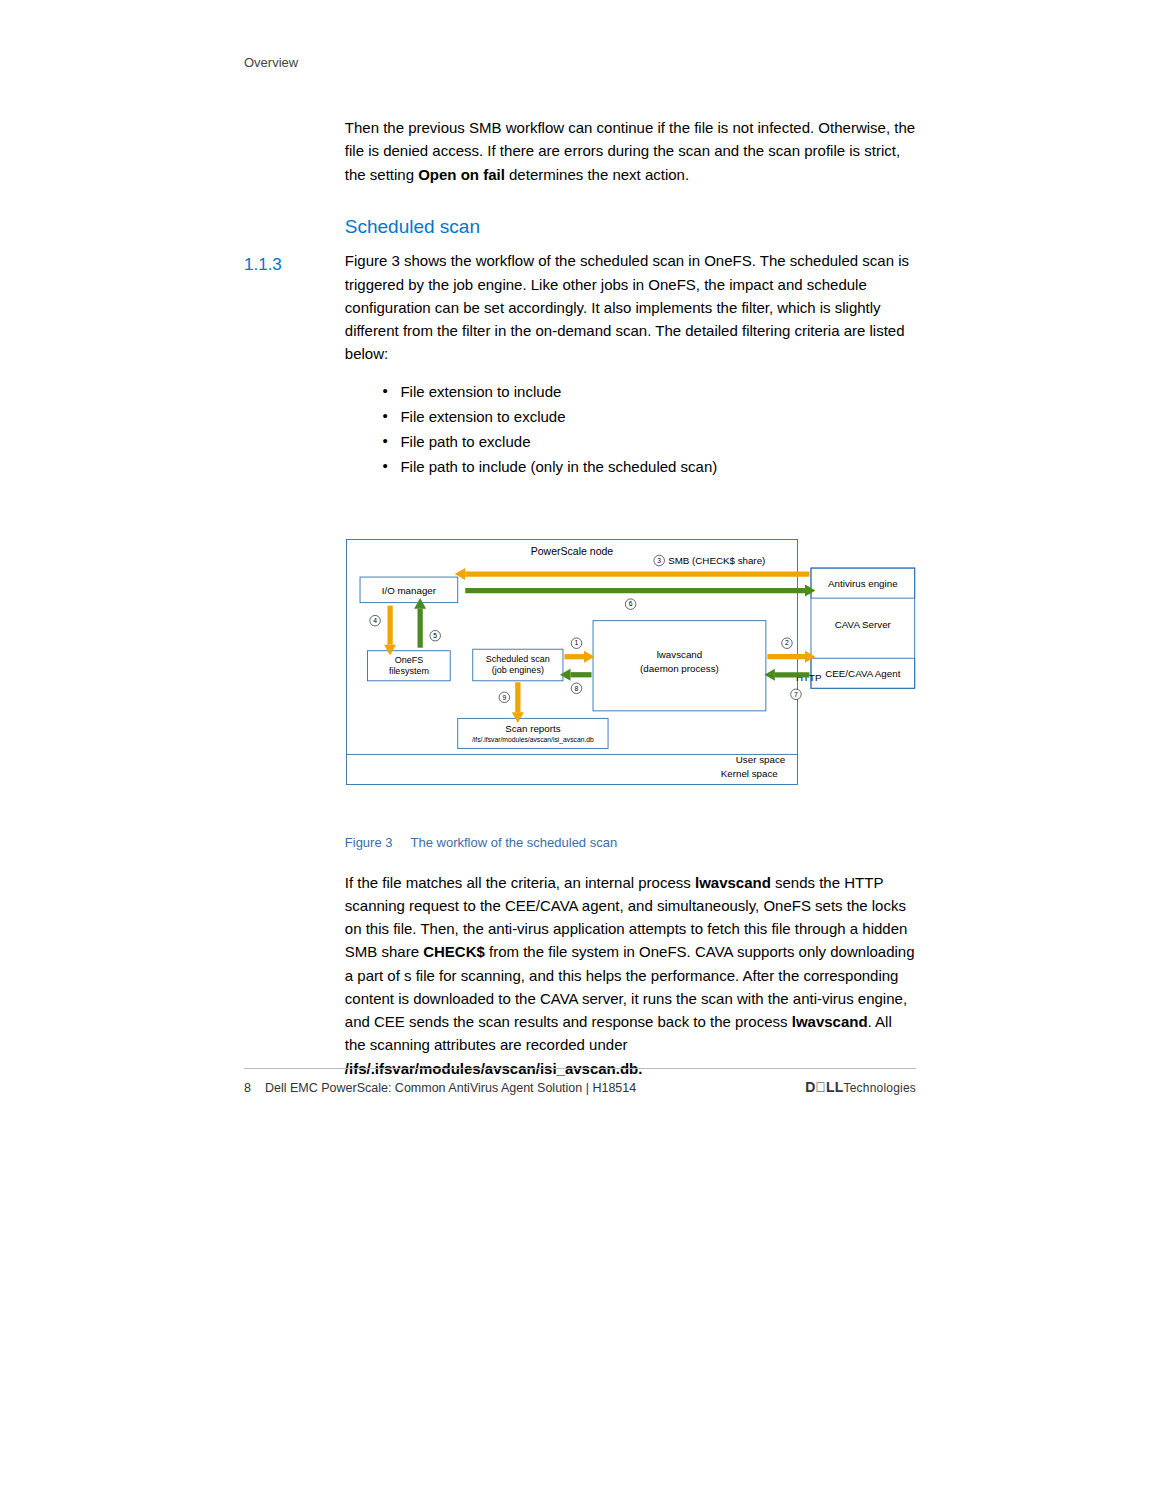Overview
Then the previous SMB workflow can continue if the file is not infected. Otherwise, the file is denied access. If there are errors during the scan and the scan profile is strict, the setting Open on fail determines the next action.
1.1.3
Scheduled scan
Figure 3 shows the workflow of the scheduled scan in OneFS. The scheduled scan is triggered by the job engine. Like other jobs in OneFS, the impact and schedule configuration can be set accordingly. It also implements the filter, which is slightly different from the filter in the on-demand scan. The detailed filtering criteria are listed below:
File extension to include
File extension to exclude
File path to exclude
File path to include (only in the scheduled scan)
PowerScale node Antivirus engine CAVA Server CEE/CAVA Agent I/O manager OneFS filesystem Scheduled scan (job engines) lwavscand (daemon process) Scan reports /ifs/.ifsvar/modules/avscan/isi_avscan.db SMB (CHECK$ share) HTTP User space Kernel space 3 6 4 5 1 8 2 7 9
Figure 3 The workflow of the scheduled scan
If the file matches all the criteria, an internal process lwavscand sends the HTTP scanning request to the CEE/CAVA agent, and simultaneously, OneFS sets the locks on this file. Then, the anti-virus application attempts to fetch this file through a hidden SMB share CHECK$ from the file system in OneFS. CAVA supports only downloading a part of s file for scanning, and this helps the performance. After the corresponding content is downloaded to the CAVA server, it runs the scan with the anti-virus engine, and CEE sends the scan results and response back to the process lwavscand. All the scanning attributes are recorded under /ifs/.ifsvar/modules/avscan/isi_avscan.db.
8 Dell EMC PowerScale: Common AntiVirus Agent Solution | H18514
D⃠LLTechnologies